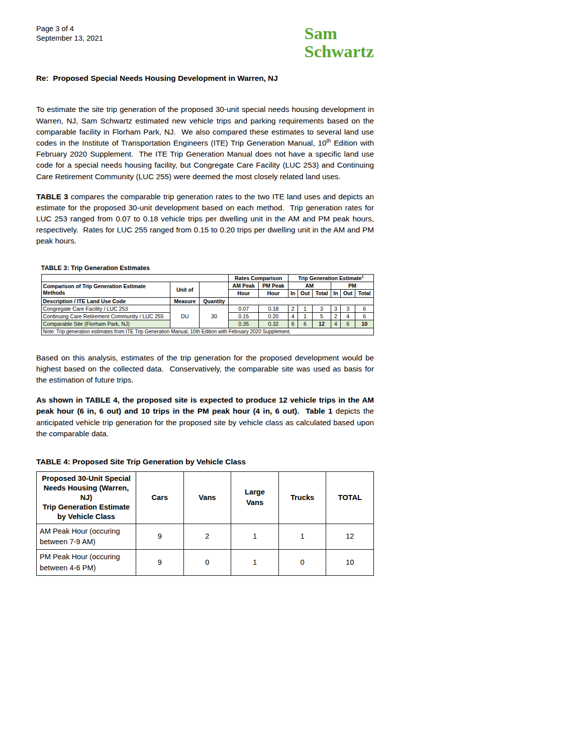Page 3 of 4
September 13, 2021
Sam
Schwartz
Re: Proposed Special Needs Housing Development in Warren, NJ
To estimate the site trip generation of the proposed 30-unit special needs housing development in Warren, NJ, Sam Schwartz estimated new vehicle trips and parking requirements based on the comparable facility in Florham Park, NJ. We also compared these estimates to several land use codes in the Institute of Transportation Engineers (ITE) Trip Generation Manual, 10th Edition with February 2020 Supplement. The ITE Trip Generation Manual does not have a specific land use code for a special needs housing facility, but Congregate Care Facility (LUC 253) and Continuing Care Retirement Community (LUC 255) were deemed the most closely related land uses.
TABLE 3 compares the comparable trip generation rates to the two ITE land uses and depicts an estimate for the proposed 30-unit development based on each method. Trip generation rates for LUC 253 ranged from 0.07 to 0.18 vehicle trips per dwelling unit in the AM and PM peak hours, respectively. Rates for LUC 255 ranged from 0.15 to 0.20 trips per dwelling unit in the AM and PM peak hours.
TABLE 3: Trip Generation Estimates
| | Rates Comparison | Trip Generation Estimate 1 |
| Comparison of Trip Generation Estimate Methods | Unit of | | AM Peak | PM Peak | AM | PM |
| Hour | Hour | In | Out | Total | In | Out | Total |
| Description / ITE Land Use Code | Measure | Quantity | |
| Congregate Care Facility / LUC 253 | DU | 30 | 0.07 | 0.18 | 2 | 1 | 3 | 3 | 3 | 6 |
| Continuing Care Retirement Community / LUC 255 | 0.15 | 0.20 | 4 | 1 | 5 | 2 | 4 | 6 |
| Comparable Site (Florham Park, NJ) | 0.35 | 0.32 | 6 | 6 | 12 | 4 | 6 | 10 |
| Note: Trip generation estimates from ITE Trip Generation Manual, 10th Edition with February 2020 Supplement. |
Based on this analysis, estimates of the trip generation for the proposed development would be highest based on the collected data. Conservatively, the comparable site was used as basis for the estimation of future trips.
As shown in TABLE 4, the proposed site is expected to produce 12 vehicle trips in the AM peak hour (6 in, 6 out) and 10 trips in the PM peak hour (4 in, 6 out). Table 1 depicts the anticipated vehicle trip generation for the proposed site by vehicle class as calculated based upon the comparable data.
TABLE 4: Proposed Site Trip Generation by Vehicle Class
| Proposed 30-Unit Special Needs Housing (Warren, NJ) Trip Generation Estimate by Vehicle Class | Cars | Vans | Large Vans | Trucks | TOTAL |
| --- | --- | --- | --- | --- | --- |
| AM Peak Hour (occuring between 7-9 AM) | 9 | 2 | 1 | 1 | 12 |
| PM Peak Hour (occuring between 4-6 PM) | 9 | 0 | 1 | 0 | 10 |